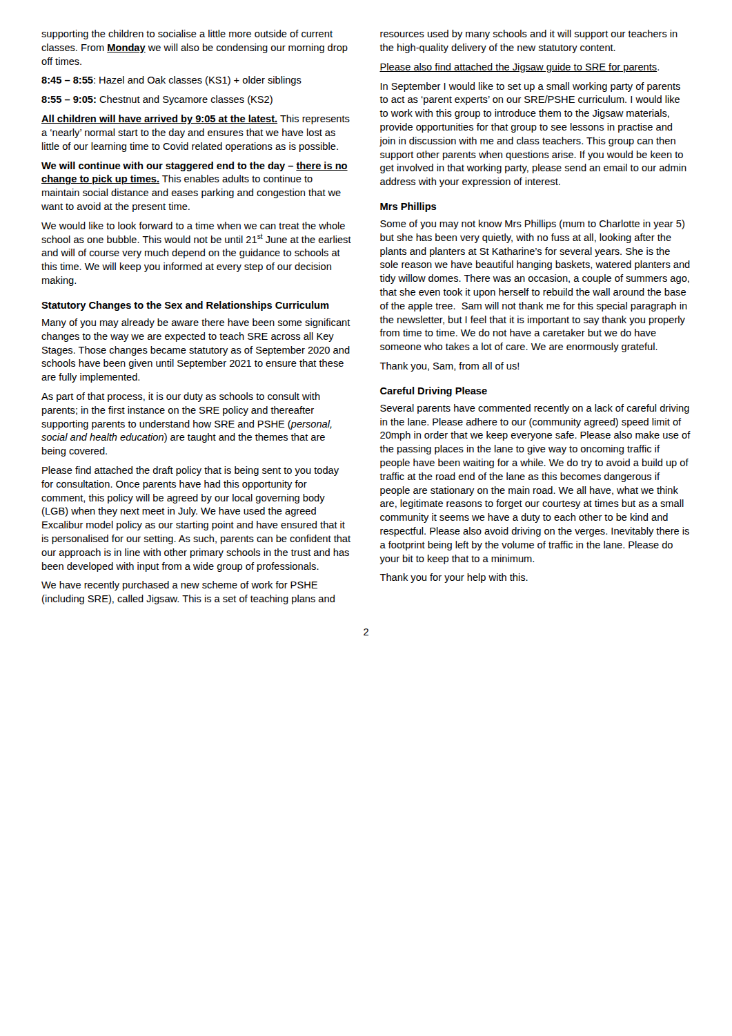supporting the children to socialise a little more outside of current classes. From Monday we will also be condensing our morning drop off times.
8:45 – 8:55: Hazel and Oak classes (KS1) + older siblings
8:55 – 9:05: Chestnut and Sycamore classes (KS2)
All children will have arrived by 9:05 at the latest. This represents a ‘nearly’ normal start to the day and ensures that we have lost as little of our learning time to Covid related operations as is possible.
We will continue with our staggered end to the day – there is no change to pick up times. This enables adults to continue to maintain social distance and eases parking and congestion that we want to avoid at the present time.
We would like to look forward to a time when we can treat the whole school as one bubble. This would not be until 21st June at the earliest and will of course very much depend on the guidance to schools at this time. We will keep you informed at every step of our decision making.
Statutory Changes to the Sex and Relationships Curriculum
Many of you may already be aware there have been some significant changes to the way we are expected to teach SRE across all Key Stages. Those changes became statutory as of September 2020 and schools have been given until September 2021 to ensure that these are fully implemented.
As part of that process, it is our duty as schools to consult with parents; in the first instance on the SRE policy and thereafter supporting parents to understand how SRE and PSHE (personal, social and health education) are taught and the themes that are being covered.
Please find attached the draft policy that is being sent to you today for consultation. Once parents have had this opportunity for comment, this policy will be agreed by our local governing body (LGB) when they next meet in July. We have used the agreed Excalibur model policy as our starting point and have ensured that it is personalised for our setting. As such, parents can be confident that our approach is in line with other primary schools in the trust and has been developed with input from a wide group of professionals.
We have recently purchased a new scheme of work for PSHE (including SRE), called Jigsaw. This is a set of teaching plans and resources used by many schools and it will support our teachers in the high-quality delivery of the new statutory content.
Please also find attached the Jigsaw guide to SRE for parents.
In September I would like to set up a small working party of parents to act as ‘parent experts’ on our SRE/PSHE curriculum. I would like to work with this group to introduce them to the Jigsaw materials, provide opportunities for that group to see lessons in practise and join in discussion with me and class teachers. This group can then support other parents when questions arise. If you would be keen to get involved in that working party, please send an email to our admin address with your expression of interest.
Mrs Phillips
Some of you may not know Mrs Phillips (mum to Charlotte in year 5) but she has been very quietly, with no fuss at all, looking after the plants and planters at St Katharine’s for several years. She is the sole reason we have beautiful hanging baskets, watered planters and tidy willow domes. There was an occasion, a couple of summers ago, that she even took it upon herself to rebuild the wall around the base of the apple tree. Sam will not thank me for this special paragraph in the newsletter, but I feel that it is important to say thank you properly from time to time. We do not have a caretaker but we do have someone who takes a lot of care. We are enormously grateful.
Thank you, Sam, from all of us!
Careful Driving Please
Several parents have commented recently on a lack of careful driving in the lane. Please adhere to our (community agreed) speed limit of 20mph in order that we keep everyone safe. Please also make use of the passing places in the lane to give way to oncoming traffic if people have been waiting for a while. We do try to avoid a build up of traffic at the road end of the lane as this becomes dangerous if people are stationary on the main road. We all have, what we think are, legitimate reasons to forget our courtesy at times but as a small community it seems we have a duty to each other to be kind and respectful. Please also avoid driving on the verges. Inevitably there is a footprint being left by the volume of traffic in the lane. Please do your bit to keep that to a minimum.
Thank you for your help with this.
2